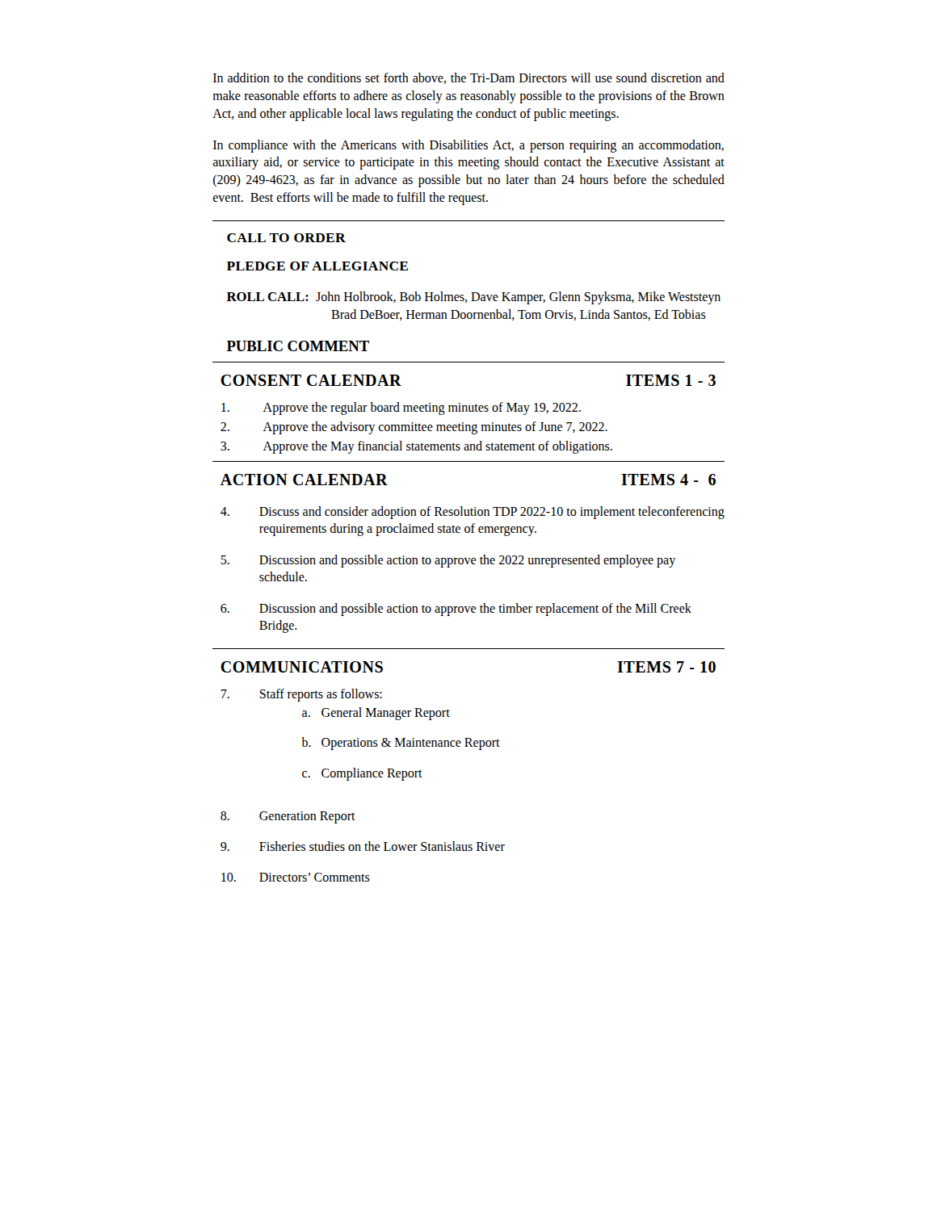In addition to the conditions set forth above, the Tri-Dam Directors will use sound discretion and make reasonable efforts to adhere as closely as reasonably possible to the provisions of the Brown Act, and other applicable local laws regulating the conduct of public meetings.
In compliance with the Americans with Disabilities Act, a person requiring an accommodation, auxiliary aid, or service to participate in this meeting should contact the Executive Assistant at (209) 249-4623, as far in advance as possible but no later than 24 hours before the scheduled event. Best efforts will be made to fulfill the request.
CALL TO ORDER
PLEDGE OF ALLEGIANCE
ROLL CALL: John Holbrook, Bob Holmes, Dave Kamper, Glenn Spyksma, Mike Weststeyn Brad DeBoer, Herman Doornenbal, Tom Orvis, Linda Santos, Ed Tobias
PUBLIC COMMENT
CONSENT CALENDAR ITEMS 1 - 3
1. Approve the regular board meeting minutes of May 19, 2022.
2. Approve the advisory committee meeting minutes of June 7, 2022.
3. Approve the May financial statements and statement of obligations.
ACTION CALENDAR ITEMS 4 - 6
4. Discuss and consider adoption of Resolution TDP 2022-10 to implement teleconferencing requirements during a proclaimed state of emergency.
5. Discussion and possible action to approve the 2022 unrepresented employee pay schedule.
6. Discussion and possible action to approve the timber replacement of the Mill Creek Bridge.
COMMUNICATIONS ITEMS 7 - 10
7. Staff reports as follows:
a. General Manager Report
b. Operations & Maintenance Report
c. Compliance Report
8. Generation Report
9. Fisheries studies on the Lower Stanislaus River
10. Directors’ Comments